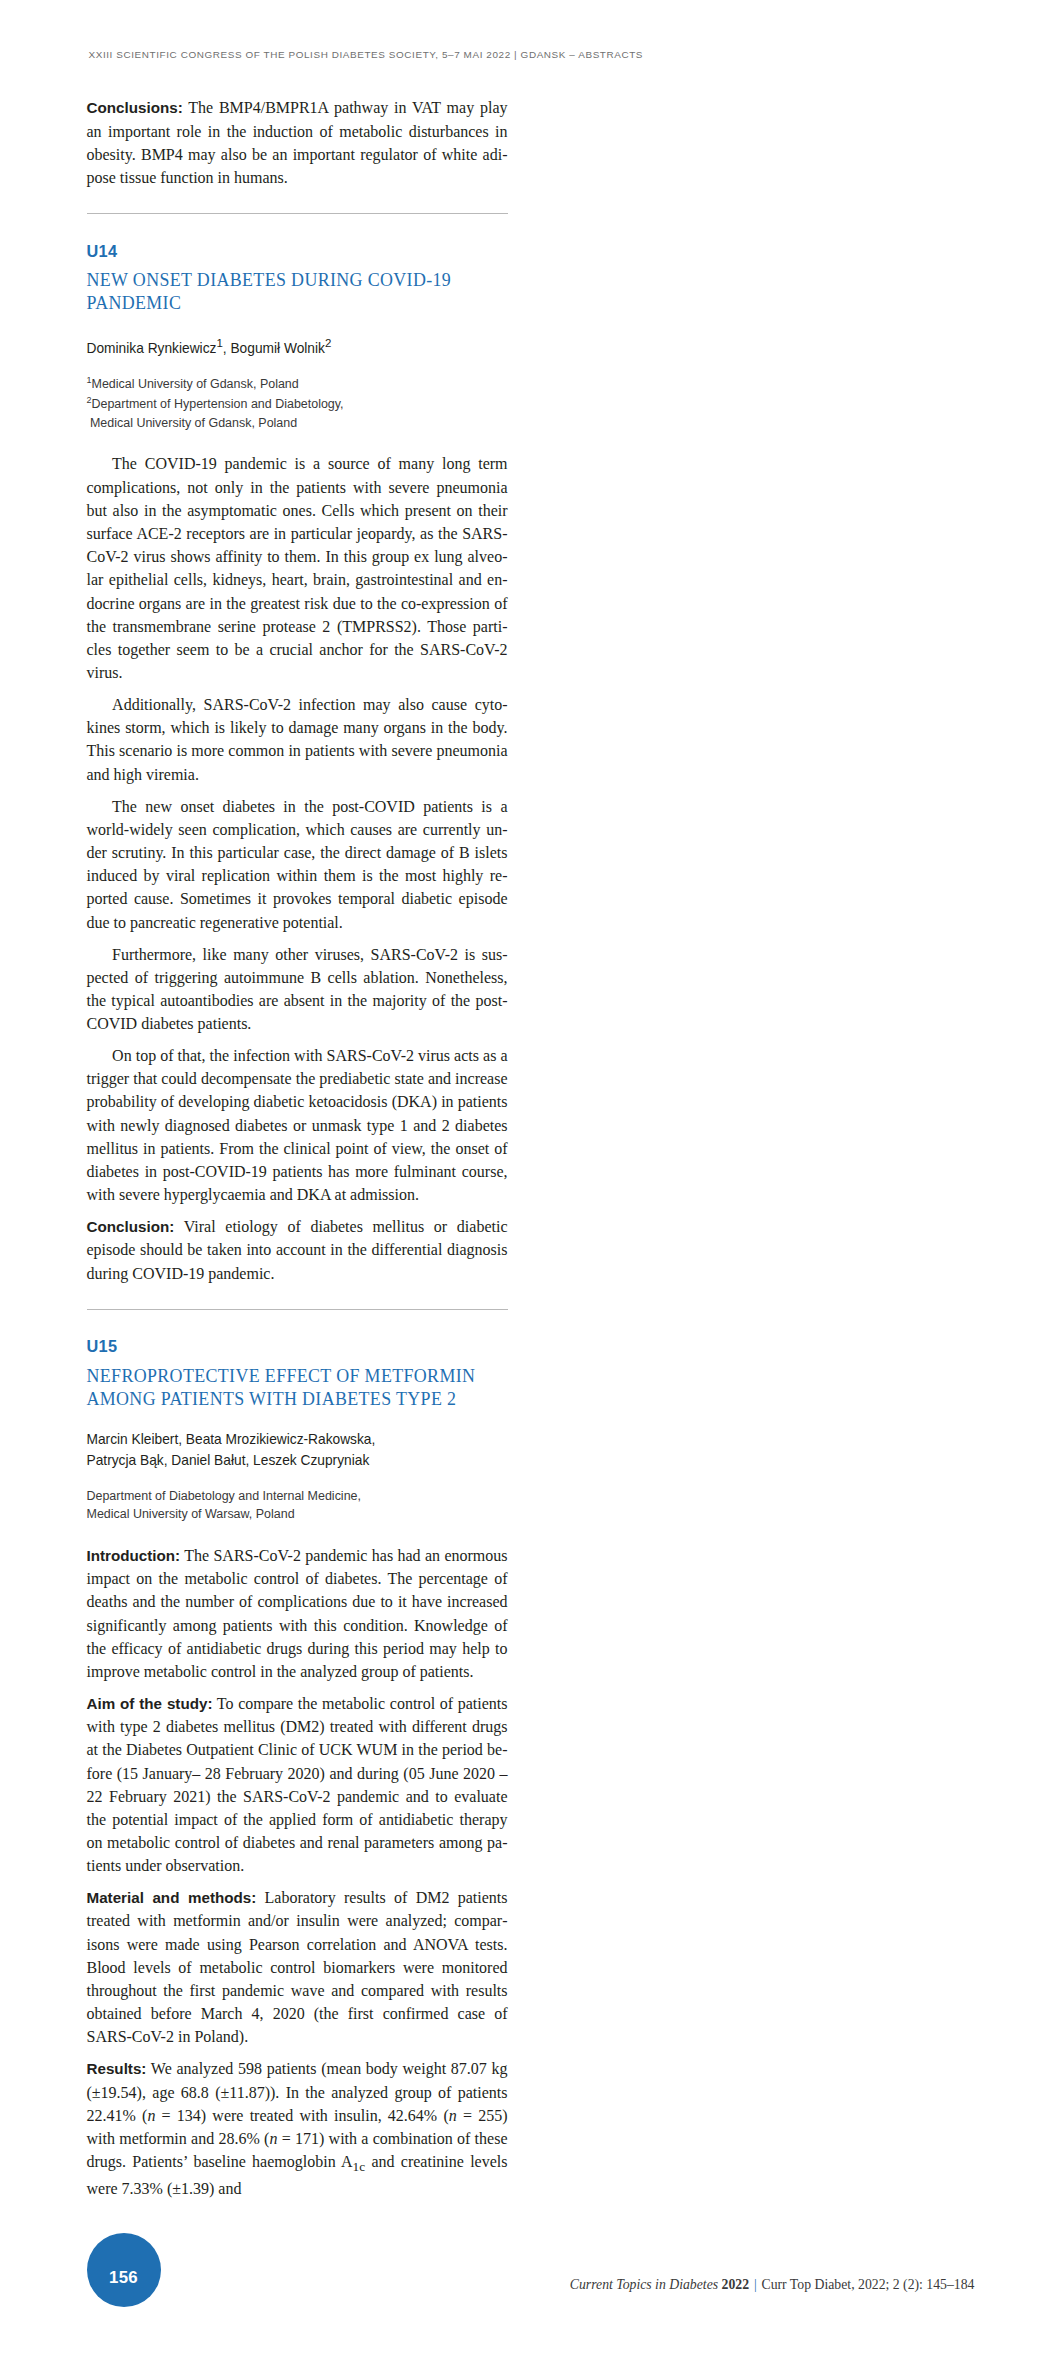XXIII Scientific Congress of the Polish Diabetes Society, 5–7 Mai 2022 | Gdansk – Abstracts
Conclusions: The BMP4/BMPR1A pathway in VAT may play an important role in the induction of metabolic disturbances in obesity. BMP4 may also be an important regulator of white adipose tissue function in humans.
U14
New onset diabetes during COVID-19 pandemic
Dominika Rynkiewicz1, Bogumił Wolnik2
1Medical University of Gdansk, Poland
2Department of Hypertension and Diabetology,
Medical University of Gdansk, Poland
The COVID-19 pandemic is a source of many long term complications, not only in the patients with severe pneumonia but also in the asymptomatic ones. Cells which present on their surface ACE-2 receptors are in particular jeopardy, as the SARS-CoV-2 virus shows affinity to them. In this group ex lung alveolar epithelial cells, kidneys, heart, brain, gastrointestinal and endocrine organs are in the greatest risk due to the co-expression of the transmembrane serine protease 2 (TMPRSS2). Those particles together seem to be a crucial anchor for the SARS-CoV-2 virus.
Additionally, SARS-CoV-2 infection may also cause cytokines storm, which is likely to damage many organs in the body. This scenario is more common in patients with severe pneumonia and high viremia.
The new onset diabetes in the post-COVID patients is a world-widely seen complication, which causes are currently under scrutiny. In this particular case, the direct damage of B islets induced by viral replication within them is the most highly reported cause. Sometimes it provokes temporal diabetic episode due to pancreatic regenerative potential.
Furthermore, like many other viruses, SARS-CoV-2 is suspected of triggering autoimmune B cells ablation. Nonetheless, the typical autoantibodies are absent in the majority of the post-COVID diabetes patients.
On top of that, the infection with SARS-CoV-2 virus acts as a trigger that could decompensate the prediabetic state and increase probability of developing diabetic ketoacidosis (DKA) in patients with newly diagnosed diabetes or unmask type 1 and 2 diabetes mellitus in patients. From the clinical point of view, the onset of diabetes in post-COVID-19 patients has more fulminant course, with severe hyperglycaemia and DKA at admission.
Conclusion: Viral etiology of diabetes mellitus or diabetic episode should be taken into account in the differential diagnosis during COVID-19 pandemic.
U15
Nefroprotective effect of metformin among patients with diabetes type 2
Marcin Kleibert, Beata Mrozikiewicz-Rakowska,
Patrycja Bąk, Daniel Bałut, Leszek Czupryniak
Department of Diabetology and Internal Medicine,
Medical University of Warsaw, Poland
Introduction: The SARS-CoV-2 pandemic has had an enormous impact on the metabolic control of diabetes. The percentage of deaths and the number of complications due to it have increased significantly among patients with this condition. Knowledge of the efficacy of antidiabetic drugs during this period may help to improve metabolic control in the analyzed group of patients.
Aim of the study: To compare the metabolic control of patients with type 2 diabetes mellitus (DM2) treated with different drugs at the Diabetes Outpatient Clinic of UCK WUM in the period before (15 January– 28 February 2020) and during (05 June 2020 – 22 February 2021) the SARS-CoV-2 pandemic and to evaluate the potential impact of the applied form of antidiabetic therapy on metabolic control of diabetes and renal parameters among patients under observation.
Material and methods: Laboratory results of DM2 patients treated with metformin and/or insulin were analyzed; comparisons were made using Pearson correlation and ANOVA tests. Blood levels of metabolic control biomarkers were monitored throughout the first pandemic wave and compared with results obtained before March 4, 2020 (the first confirmed case of SARS-CoV-2 in Poland).
Results: We analyzed 598 patients (mean body weight 87.07 kg (±19.54), age 68.8 (±11.87)). In the analyzed group of patients 22.41% (n = 134) were treated with insulin, 42.64% (n = 255) with metformin and 28.6% (n = 171) with a combination of these drugs. Patients’ baseline haemoglobin A1c and creatinine levels were 7.33% (±1.39) and
156
Current Topics in Diabetes 2022|Curr Top Diabet, 2022; 2 (2): 145–184